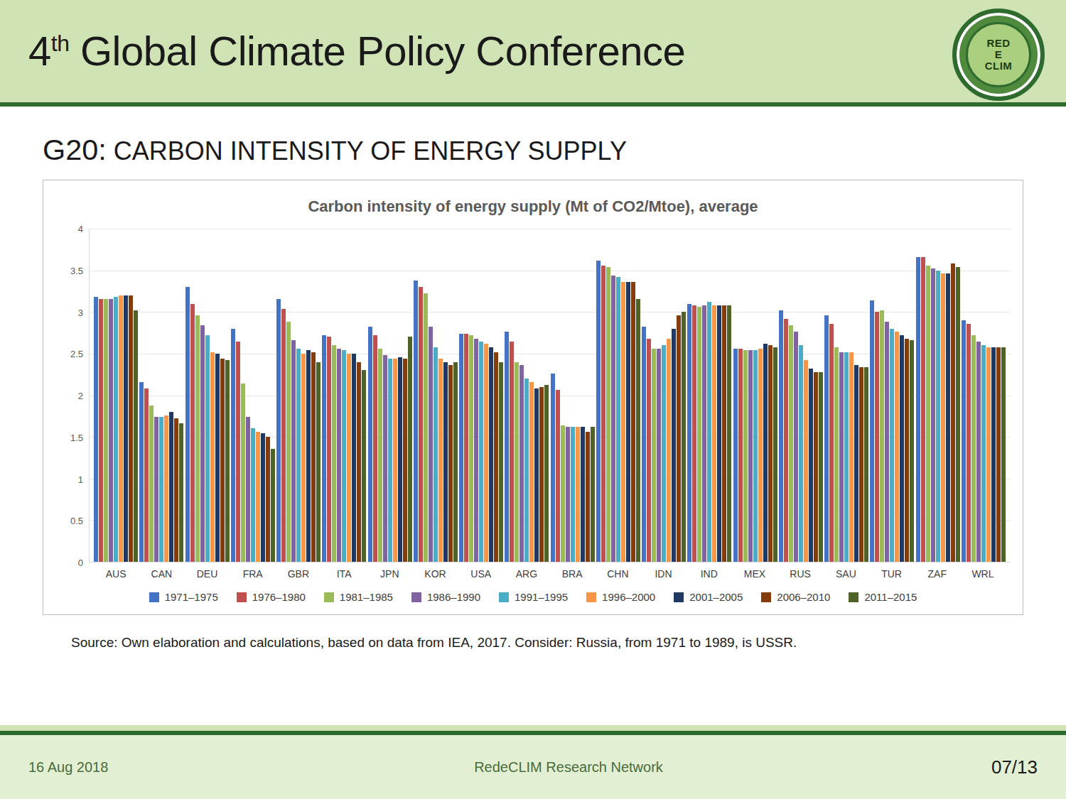4th Global Climate Policy Conference
RED
E
CLIM
G20: Carbon intensity of energy supply
Carbon intensity of energy supply (Mt of CO2/Mtoe), average
4
3.5
3
2.5
2
1.5
1
0.5
0
AUS CAN DEU FRA GBR ITA JPN KOR USA ARG BRA CHN IDN IND MEX RUS SAU TUR ZAF WRL
1971–1975
1976–1980
1981–1985
1986–1990
1991–1995
1996–2000
2001–2005
2006–2010
2011–2015
Source: Own elaboration and calculations, based on data from IEA, 2017. Consider: Russia, from 1971 to 1989, is USSR.
16 Aug 2018
RedeCLIM Research Network
07/13